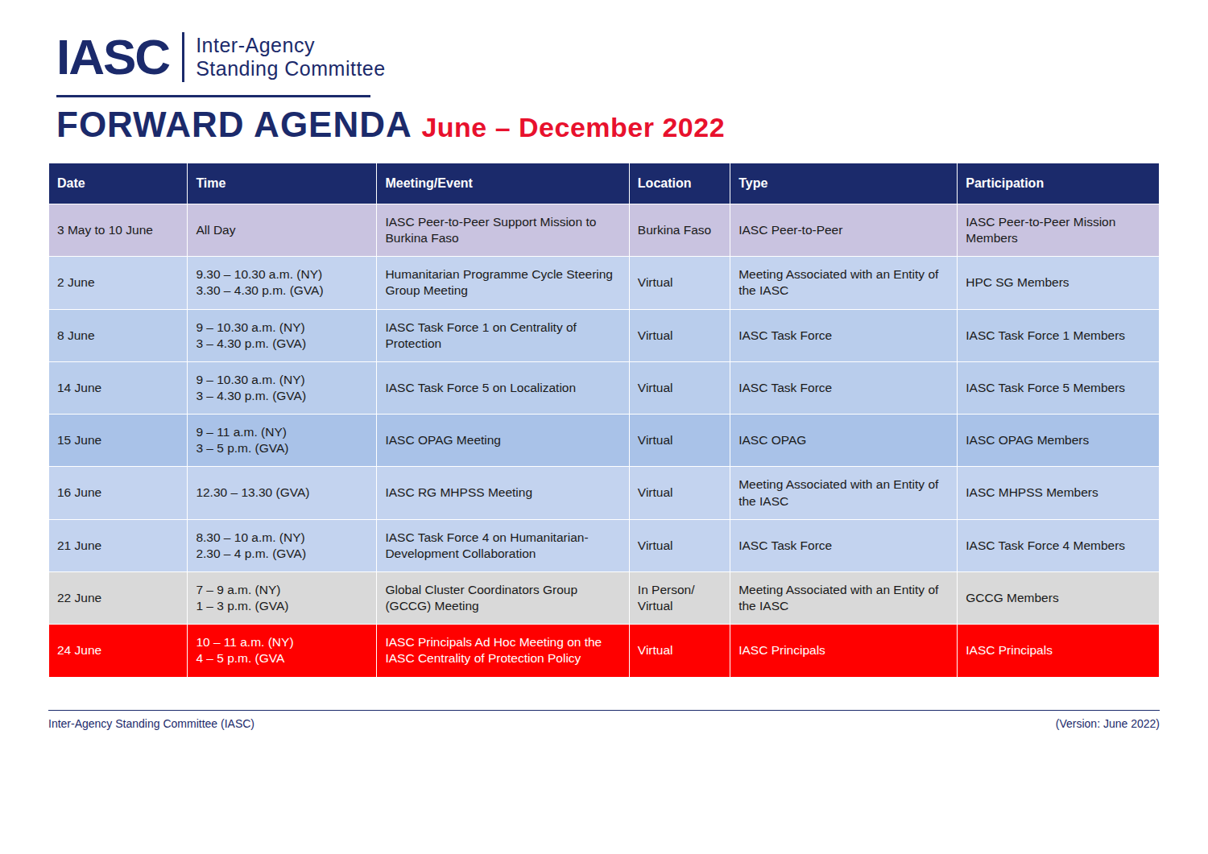IASC Inter-Agency Standing Committee
FORWARD AGENDA June – December 2022
| Date | Time | Meeting/Event | Location | Type | Participation |
| --- | --- | --- | --- | --- | --- |
| 3 May to 10 June | All Day | IASC Peer-to-Peer Support Mission to Burkina Faso | Burkina Faso | IASC Peer-to-Peer | IASC Peer-to-Peer Mission Members |
| 2 June | 9.30 – 10.30 a.m. (NY) 3.30 – 4.30 p.m. (GVA) | Humanitarian Programme Cycle Steering Group Meeting | Virtual | Meeting Associated with an Entity of the IASC | HPC SG Members |
| 8 June | 9 – 10.30 a.m. (NY) 3 – 4.30 p.m. (GVA) | IASC Task Force 1 on Centrality of Protection | Virtual | IASC Task Force | IASC Task Force 1 Members |
| 14 June | 9 – 10.30 a.m. (NY) 3 – 4.30 p.m. (GVA) | IASC Task Force 5 on Localization | Virtual | IASC Task Force | IASC Task Force 5 Members |
| 15 June | 9 – 11 a.m. (NY) 3 – 5 p.m. (GVA) | IASC OPAG Meeting | Virtual | IASC OPAG | IASC OPAG Members |
| 16 June | 12.30 – 13.30 (GVA) | IASC RG MHPSS Meeting | Virtual | Meeting Associated with an Entity of the IASC | IASC MHPSS Members |
| 21 June | 8.30 – 10 a.m. (NY) 2.30 – 4 p.m. (GVA) | IASC Task Force 4 on Humanitarian-Development Collaboration | Virtual | IASC Task Force | IASC Task Force 4 Members |
| 22 June | 7 – 9 a.m. (NY) 1 – 3 p.m. (GVA) | Global Cluster Coordinators Group (GCCG) Meeting | In Person/ Virtual | Meeting Associated with an Entity of the IASC | GCCG Members |
| 24 June | 10 – 11 a.m. (NY) 4 – 5 p.m. (GVA | IASC Principals Ad Hoc Meeting on the IASC Centrality of Protection Policy | Virtual | IASC Principals | IASC Principals |
Inter-Agency Standing Committee (IASC) (Version: June 2022)